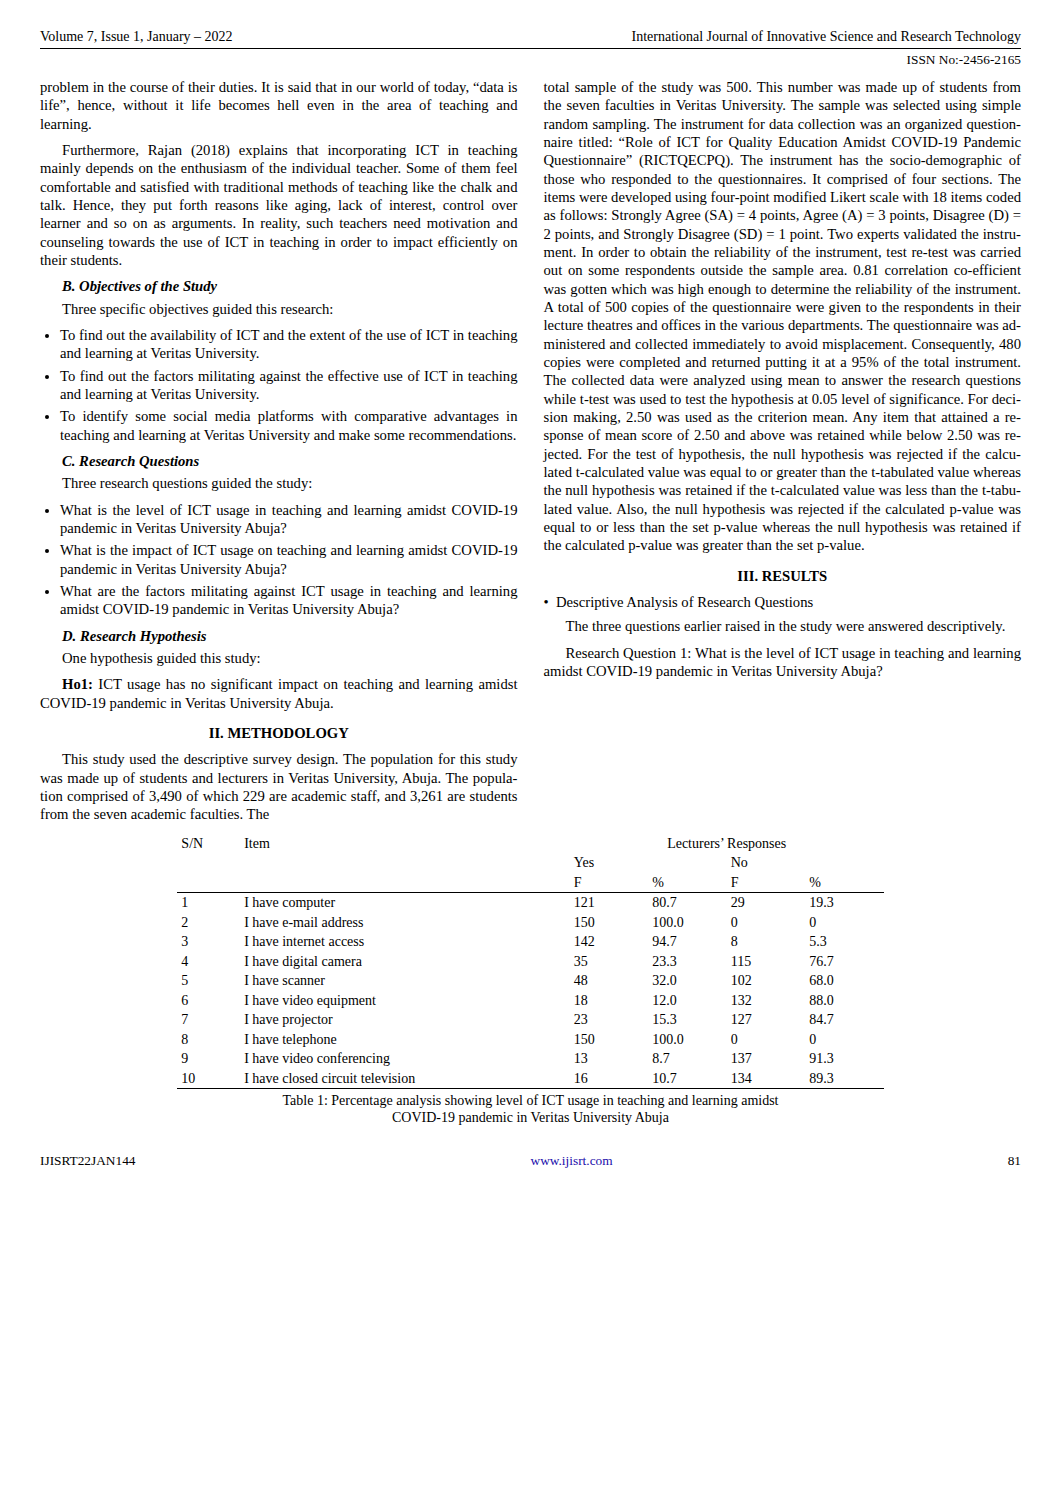Volume 7, Issue 1, January – 2022
International Journal of Innovative Science and Research Technology
ISSN No:-2456-2165
problem in the course of their duties. It is said that in our world of today, “data is life”, hence, without it life becomes hell even in the area of teaching and learning.
Furthermore, Rajan (2018) explains that incorporating ICT in teaching mainly depends on the enthusiasm of the individual teacher. Some of them feel comfortable and satisfied with traditional methods of teaching like the chalk and talk. Hence, they put forth reasons like aging, lack of interest, control over learner and so on as arguments. In reality, such teachers need motivation and counseling towards the use of ICT in teaching in order to impact efficiently on their students.
B. Objectives of the Study
Three specific objectives guided this research:
To find out the availability of ICT and the extent of the use of ICT in teaching and learning at Veritas University.
To find out the factors militating against the effective use of ICT in teaching and learning at Veritas University.
To identify some social media platforms with comparative advantages in teaching and learning at Veritas University and make some recommendations.
C. Research Questions
Three research questions guided the study:
What is the level of ICT usage in teaching and learning amidst COVID-19 pandemic in Veritas University Abuja?
What is the impact of ICT usage on teaching and learning amidst COVID-19 pandemic in Veritas University Abuja?
What are the factors militating against ICT usage in teaching and learning amidst COVID-19 pandemic in Veritas University Abuja?
D. Research Hypothesis
One hypothesis guided this study:
Ho1: ICT usage has no significant impact on teaching and learning amidst COVID-19 pandemic in Veritas University Abuja.
II. METHODOLOGY
This study used the descriptive survey design. The population for this study was made up of students and lecturers in Veritas University, Abuja. The population comprised of 3,490 of which 229 are academic staff, and 3,261 are students from the seven academic faculties. The
total sample of the study was 500. This number was made up of students from the seven faculties in Veritas University. The sample was selected using simple random sampling. The instrument for data collection was an organized questionnaire titled: “Role of ICT for Quality Education Amidst COVID-19 Pandemic Questionnaire” (RICTQECPQ). The instrument has the socio-demographic of those who responded to the questionnaires. It comprised of four sections. The items were developed using four-point modified Likert scale with 18 items coded as follows: Strongly Agree (SA) = 4 points, Agree (A) = 3 points, Disagree (D) = 2 points, and Strongly Disagree (SD) = 1 point. Two experts validated the instrument. In order to obtain the reliability of the instrument, test re-test was carried out on some respondents outside the sample area. 0.81 correlation co-efficient was gotten which was high enough to determine the reliability of the instrument. A total of 500 copies of the questionnaire were given to the respondents in their lecture theatres and offices in the various departments. The questionnaire was administered and collected immediately to avoid misplacement. Consequently, 480 copies were completed and returned putting it at a 95% of the total instrument. The collected data were analyzed using mean to answer the research questions while t-test was used to test the hypothesis at 0.05 level of significance. For decision making, 2.50 was used as the criterion mean. Any item that attained a response of mean score of 2.50 and above was retained while below 2.50 was rejected. For the test of hypothesis, the null hypothesis was rejected if the calculated t-calculated value was equal to or greater than the t-tabulated value whereas the null hypothesis was retained if the t-calculated value was less than the t-tabulated value. Also, the null hypothesis was rejected if the calculated p-value was equal to or less than the set p-value whereas the null hypothesis was retained if the calculated p-value was greater than the set p-value.
III. RESULTS
• Descriptive Analysis of Research Questions
The three questions earlier raised in the study were answered descriptively.
Research Question 1: What is the level of ICT usage in teaching and learning amidst COVID-19 pandemic in Veritas University Abuja?
| S/N | Item | Lecturers’ Responses |
| | | Yes | No |
| | | F | % | F | % |
| 1 | I have computer | 121 | 80.7 | 29 | 19.3 |
| 2 | I have e-mail address | 150 | 100.0 | 0 | 0 |
| 3 | I have internet access | 142 | 94.7 | 8 | 5.3 |
| 4 | I have digital camera | 35 | 23.3 | 115 | 76.7 |
| 5 | I have scanner | 48 | 32.0 | 102 | 68.0 |
| 6 | I have video equipment | 18 | 12.0 | 132 | 88.0 |
| 7 | I have projector | 23 | 15.3 | 127 | 84.7 |
| 8 | I have telephone | 150 | 100.0 | 0 | 0 |
| 9 | I have video conferencing | 13 | 8.7 | 137 | 91.3 |
| 10 | I have closed circuit television | 16 | 10.7 | 134 | 89.3 |
Table 1: Percentage analysis showing level of ICT usage in teaching and learning amidst
COVID-19 pandemic in Veritas University Abuja
IJISRT22JAN144
www.ijisrt.com
81